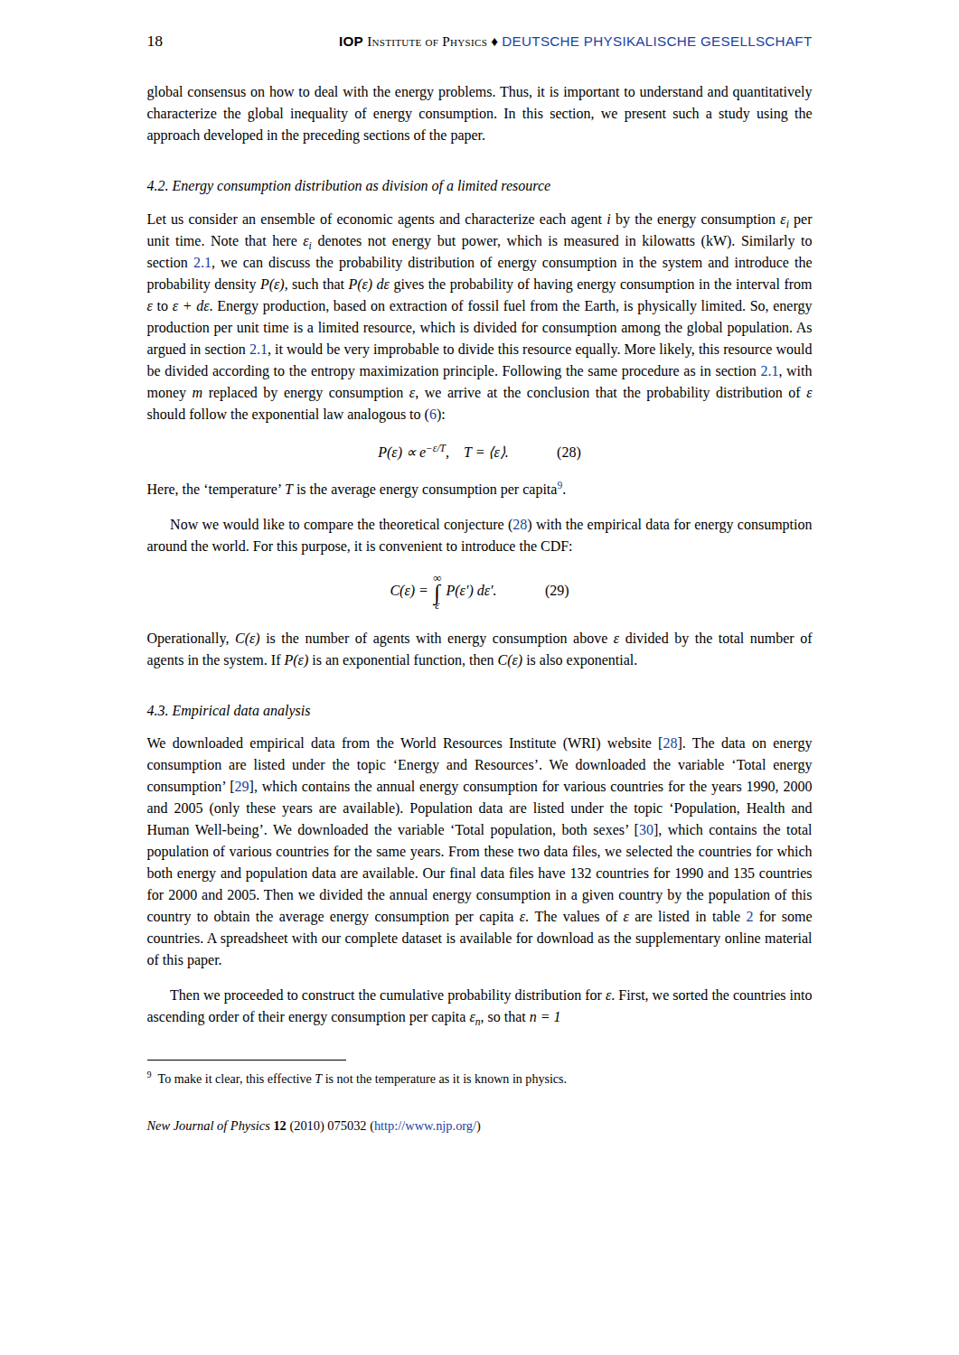18
IOP Institute of Physics ♦ DEUTSCHE PHYSIKALISCHE GESELLSCHAFT
global consensus on how to deal with the energy problems. Thus, it is important to understand and quantitatively characterize the global inequality of energy consumption. In this section, we present such a study using the approach developed in the preceding sections of the paper.
4.2. Energy consumption distribution as division of a limited resource
Let us consider an ensemble of economic agents and characterize each agent i by the energy consumption εi per unit time. Note that here εi denotes not energy but power, which is measured in kilowatts (kW). Similarly to section 2.1, we can discuss the probability distribution of energy consumption in the system and introduce the probability density P(ε), such that P(ε) dε gives the probability of having energy consumption in the interval from ε to ε + dε. Energy production, based on extraction of fossil fuel from the Earth, is physically limited. So, energy production per unit time is a limited resource, which is divided for consumption among the global population. As argued in section 2.1, it would be very improbable to divide this resource equally. More likely, this resource would be divided according to the entropy maximization principle. Following the same procedure as in section 2.1, with money m replaced by energy consumption ε, we arrive at the conclusion that the probability distribution of ε should follow the exponential law analogous to (6):
P(ε) ∝ e−ε/T, T = ⟨ε⟩.
(28)
Here, the ‘temperature’ T is the average energy consumption per capita9.
Now we would like to compare the theoretical conjecture (28) with the empirical data for energy consumption around the world. For this purpose, it is convenient to introduce the CDF:
C(ε) = ∞∫ε P(ε′) dε′.
(29)
Operationally, C(ε) is the number of agents with energy consumption above ε divided by the total number of agents in the system. If P(ε) is an exponential function, then C(ε) is also exponential.
4.3. Empirical data analysis
We downloaded empirical data from the World Resources Institute (WRI) website [28]. The data on energy consumption are listed under the topic ‘Energy and Resources’. We downloaded the variable ‘Total energy consumption’ [29], which contains the annual energy consumption for various countries for the years 1990, 2000 and 2005 (only these years are available). Population data are listed under the topic ‘Population, Health and Human Well-being’. We downloaded the variable ‘Total population, both sexes’ [30], which contains the total population of various countries for the same years. From these two data files, we selected the countries for which both energy and population data are available. Our final data files have 132 countries for 1990 and 135 countries for 2000 and 2005. Then we divided the annual energy consumption in a given country by the population of this country to obtain the average energy consumption per capita ε. The values of ε are listed in table 2 for some countries. A spreadsheet with our complete dataset is available for download as the supplementary online material of this paper.
Then we proceeded to construct the cumulative probability distribution for ε. First, we sorted the countries into ascending order of their energy consumption per capita εn, so that n = 1
9 To make it clear, this effective T is not the temperature as it is known in physics.
New Journal of Physics 12 (2010) 075032 (http://www.njp.org/)